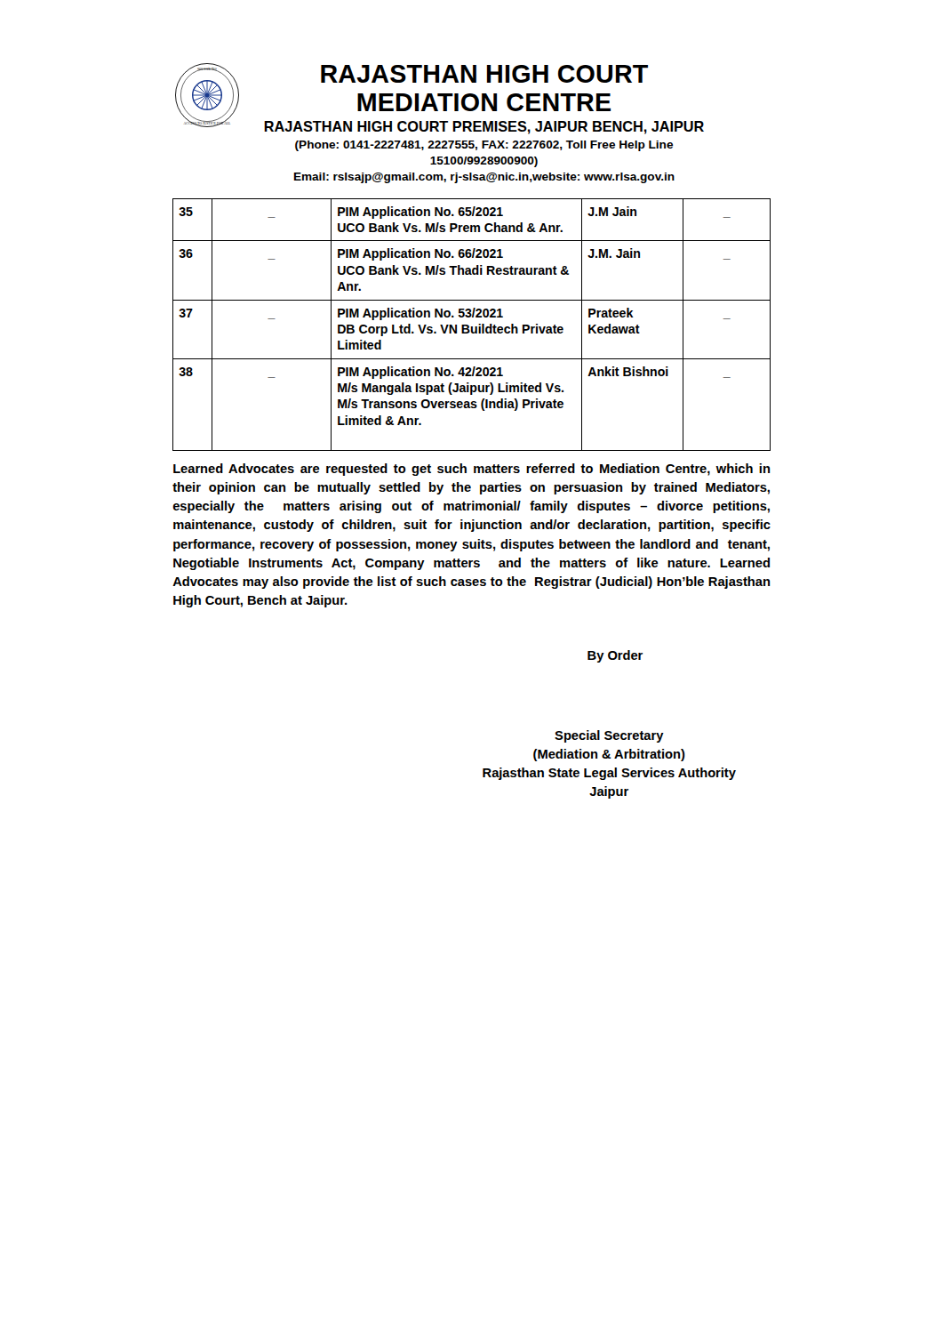न्याय सब के लिए ACCESS TO JUSTICE FOR ALL
RAJASTHAN HIGH COURT MEDIATION CENTRE
RAJASTHAN HIGH COURT PREMISES, JAIPUR BENCH, JAIPUR
(Phone: 0141-2227481, 2227555, FAX: 2227602, Toll Free Help Line 15100/9928900900)
Email: rslsajp@gmail.com, rj-slsa@nic.in,website: www.rlsa.gov.in
| 35 | _ | PIM Application No. 65/2021 UCO Bank Vs. M/s Prem Chand & Anr. | J.M Jain | _ |
| 36 | _ | PIM Application No. 66/2021 UCO Bank Vs. M/s Thadi Restraurant & Anr. | J.M. Jain | _ |
| 37 | _ | PIM Application No. 53/2021 DB Corp Ltd. Vs. VN Buildtech Private Limited | Prateek Kedawat | _ |
| 38 | _ | PIM Application No. 42/2021 M/s Mangala Ispat (Jaipur) Limited Vs. M/s Transons Overseas (India) Private Limited & Anr. | Ankit Bishnoi | _ |
Learned Advocates are requested to get such matters referred to Mediation Centre, which in their opinion can be mutually settled by the parties on persuasion by trained Mediators, especially the matters arising out of matrimonial/ family disputes – divorce petitions, maintenance, custody of children, suit for injunction and/or declaration, partition, specific performance, recovery of possession, money suits, disputes between the landlord and tenant, Negotiable Instruments Act, Company matters and the matters of like nature. Learned Advocates may also provide the list of such cases to the Registrar (Judicial) Hon’ble Rajasthan High Court, Bench at Jaipur.
By Order
Special Secretary
(Mediation & Arbitration)
Rajasthan State Legal Services Authority
Jaipur